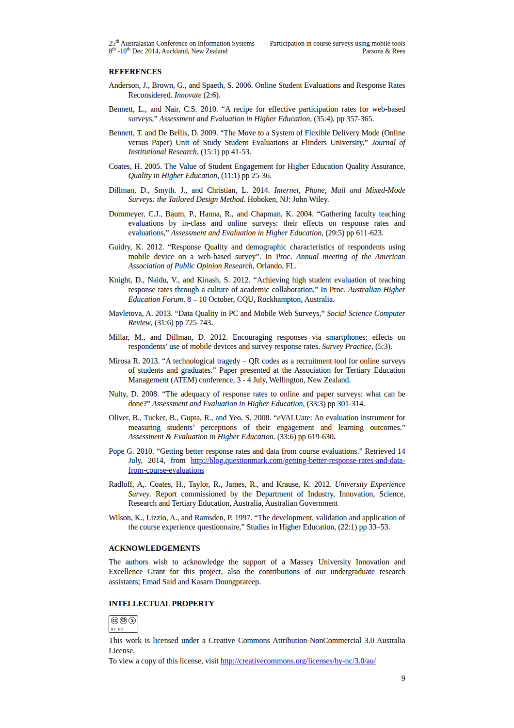25th Australasian Conference on Information Systems
Participation in course surveys using mobile tools
8th -10th Dec 2014, Auckland, New Zealand
Parsons & Rees
REFERENCES
Anderson, J., Brown, G., and Spaeth, S. 2006. Online Student Evaluations and Response Rates Reconsidered. Innovate (2:6).
Bennett, L., and Nair, C.S. 2010. “A recipe for effective participation rates for web-based surveys,” Assessment and Evaluation in Higher Education, (35:4), pp 357-365.
Bennett, T. and De Bellis, D. 2009. “The Move to a System of Flexible Delivery Mode (Online versus Paper) Unit of Study Student Evaluations at Flinders University,” Journal of Institutional Research, (15:1) pp 41-53.
Coates, H. 2005. The Value of Student Engagement for Higher Education Quality Assurance, Quality in Higher Education, (11:1) pp 25-36.
Dillman, D., Smyth. J., and Christian, L. 2014. Internet, Phone, Mail and Mixed-Mode Surveys: the Tailored Design Method. Hoboken, NJ: John Wiley.
Dommeyer, C.J., Baum, P., Hanna, R., and Chapman, K. 2004. “Gathering faculty teaching evaluations by in-class and online surveys: their effects on response rates and evaluations,” Assessment and Evaluation in Higher Education, (29:5) pp 611-623.
Guidry, K. 2012. “Response Quality and demographic characteristics of respondents using mobile device on a web-based survey”. In Proc. Annual meeting of the American Association of Public Opinion Research, Orlando, FL.
Knight, D., Naidu, V., and Kinash, S. 2012. “Achieving high student evaluation of teaching response rates through a culture of academic collaboration.” In Proc. Australian Higher Education Forum. 8 – 10 October, CQU, Rockhampton, Australia.
Mavletova, A. 2013. “Data Quality in PC and Mobile Web Surveys,” Social Science Computer Review, (31:6) pp 725-743.
Millar, M., and Dillman, D. 2012. Encouraging responses via smartphones: effects on respondents’ use of mobile devices and survey response rates. Survey Practice, (5:3).
Mirosa R. 2013. “A technological tragedy – QR codes as a recruitment tool for online surveys of students and graduates.” Paper presented at the Association for Tertiary Education Management (ATEM) conference, 3 - 4 July, Wellington, New Zealand.
Nulty, D. 2008. “The adequacy of response rates to online and paper surveys: what can be done?” Assessment and Evaluation in Higher Education, (33:3) pp 301-314.
Oliver, B., Tucker, B., Gupta, R., and Yeo, S. 2008. “e VALUate: An evaluation instrument for measuring students’ perceptions of their engagement and learning outcomes.” Assessment & Evaluation in Higher Education. (33:6) pp 619-630.
Pope G. 2010. “Getting better response rates and data from course evaluations.” Retrieved 14 July, 2014, from http://blog.questionmark.com/getting-better-response-rates-and-data-from-course-evaluations
Radloff, A,. Coates, H., Taylor, R., James, R., and Krause, K. 2012. University Experience Survey. Report commissioned by the Department of Industry, Innovation, Science, Research and Tertiary Education, Australia, Australian Government
Wilson, K., Lizzio, A., and Ramsden, P. 1997. “The development, validation and application of the course experience questionnaire,” Studies in Higher Education, (22:1) pp 33–53.
ACKNOWLEDGEMENTS
The authors wish to acknowledge the support of a Massey University Innovation and Excellence Grant for this project, also the contributions of our undergraduate research assistants; Emad Said and Kasarn Doungprateep.
INTELLECTUAL PROPERTY
cc Ⓓ $ BY NC
This work is licensed under a Creative Commons Attribution-NonCommercial 3.0 Australia License.
To view a copy of this license, visit http://creativecommons.org/licenses/by-nc/3.0/au/
9